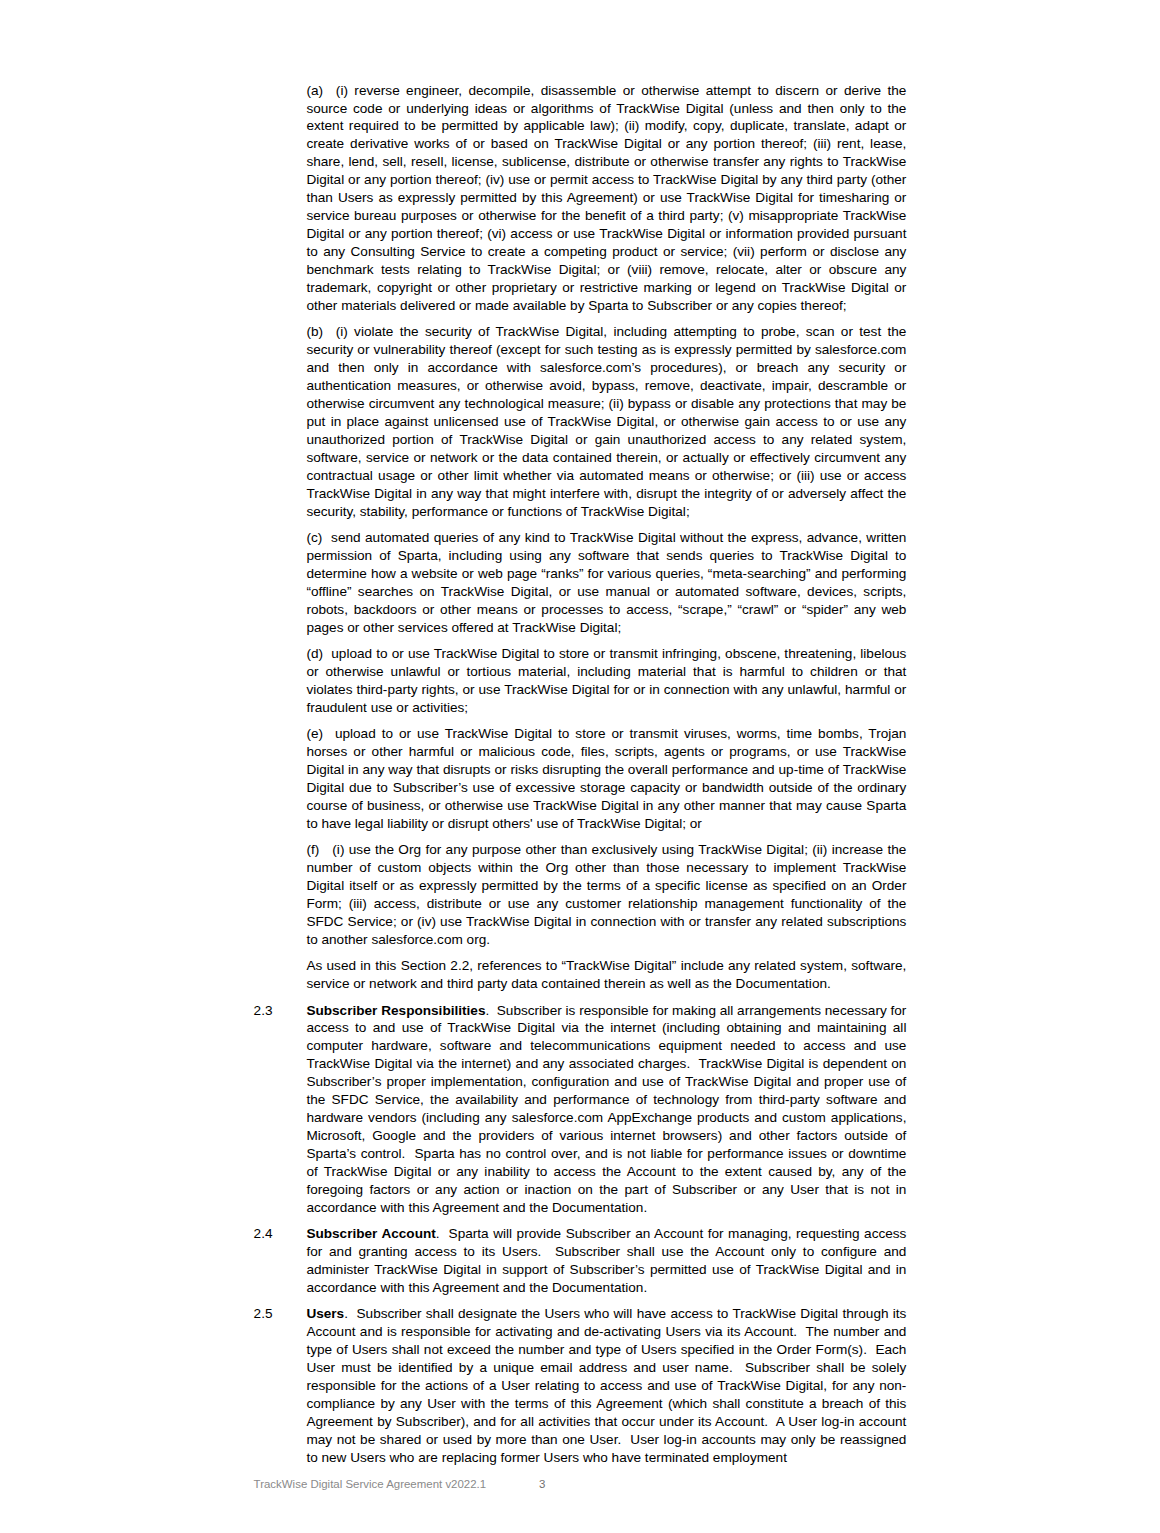(a) (i) reverse engineer, decompile, disassemble or otherwise attempt to discern or derive the source code or underlying ideas or algorithms of TrackWise Digital (unless and then only to the extent required to be permitted by applicable law); (ii) modify, copy, duplicate, translate, adapt or create derivative works of or based on TrackWise Digital or any portion thereof; (iii) rent, lease, share, lend, sell, resell, license, sublicense, distribute or otherwise transfer any rights to TrackWise Digital or any portion thereof; (iv) use or permit access to TrackWise Digital by any third party (other than Users as expressly permitted by this Agreement) or use TrackWise Digital for timesharing or service bureau purposes or otherwise for the benefit of a third party; (v) misappropriate TrackWise Digital or any portion thereof; (vi) access or use TrackWise Digital or information provided pursuant to any Consulting Service to create a competing product or service; (vii) perform or disclose any benchmark tests relating to TrackWise Digital; or (viii) remove, relocate, alter or obscure any trademark, copyright or other proprietary or restrictive marking or legend on TrackWise Digital or other materials delivered or made available by Sparta to Subscriber or any copies thereof;
(b) (i) violate the security of TrackWise Digital, including attempting to probe, scan or test the security or vulnerability thereof (except for such testing as is expressly permitted by salesforce.com and then only in accordance with salesforce.com’s procedures), or breach any security or authentication measures, or otherwise avoid, bypass, remove, deactivate, impair, descramble or otherwise circumvent any technological measure; (ii) bypass or disable any protections that may be put in place against unlicensed use of TrackWise Digital, or otherwise gain access to or use any unauthorized portion of TrackWise Digital or gain unauthorized access to any related system, software, service or network or the data contained therein, or actually or effectively circumvent any contractual usage or other limit whether via automated means or otherwise; or (iii) use or access TrackWise Digital in any way that might interfere with, disrupt the integrity of or adversely affect the security, stability, performance or functions of TrackWise Digital;
(c) send automated queries of any kind to TrackWise Digital without the express, advance, written permission of Sparta, including using any software that sends queries to TrackWise Digital to determine how a website or web page “ranks” for various queries, “meta-searching” and performing “offline” searches on TrackWise Digital, or use manual or automated software, devices, scripts, robots, backdoors or other means or processes to access, “scrape,” “crawl” or “spider” any web pages or other services offered at TrackWise Digital;
(d) upload to or use TrackWise Digital to store or transmit infringing, obscene, threatening, libelous or otherwise unlawful or tortious material, including material that is harmful to children or that violates third-party rights, or use TrackWise Digital for or in connection with any unlawful, harmful or fraudulent use or activities;
(e) upload to or use TrackWise Digital to store or transmit viruses, worms, time bombs, Trojan horses or other harmful or malicious code, files, scripts, agents or programs, or use TrackWise Digital in any way that disrupts or risks disrupting the overall performance and up-time of TrackWise Digital due to Subscriber’s use of excessive storage capacity or bandwidth outside of the ordinary course of business, or otherwise use TrackWise Digital in any other manner that may cause Sparta to have legal liability or disrupt others' use of TrackWise Digital; or
(f) (i) use the Org for any purpose other than exclusively using TrackWise Digital; (ii) increase the number of custom objects within the Org other than those necessary to implement TrackWise Digital itself or as expressly permitted by the terms of a specific license as specified on an Order Form; (iii) access, distribute or use any customer relationship management functionality of the SFDC Service; or (iv) use TrackWise Digital in connection with or transfer any related subscriptions to another salesforce.com org.
As used in this Section 2.2, references to “TrackWise Digital” include any related system, software, service or network and third party data contained therein as well as the Documentation.
2.3
Subscriber Responsibilities. Subscriber is responsible for making all arrangements necessary for access to and use of TrackWise Digital via the internet (including obtaining and maintaining all computer hardware, software and telecommunications equipment needed to access and use TrackWise Digital via the internet) and any associated charges. TrackWise Digital is dependent on Subscriber’s proper implementation, configuration and use of TrackWise Digital and proper use of the SFDC Service, the availability and performance of technology from third-party software and hardware vendors (including any salesforce.com AppExchange products and custom applications, Microsoft, Google and the providers of various internet browsers) and other factors outside of Sparta’s control. Sparta has no control over, and is not liable for performance issues or downtime of TrackWise Digital or any inability to access the Account to the extent caused by, any of the foregoing factors or any action or inaction on the part of Subscriber or any User that is not in accordance with this Agreement and the Documentation.
2.4
Subscriber Account. Sparta will provide Subscriber an Account for managing, requesting access for and granting access to its Users. Subscriber shall use the Account only to configure and administer TrackWise Digital in support of Subscriber’s permitted use of TrackWise Digital and in accordance with this Agreement and the Documentation.
2.5
Users. Subscriber shall designate the Users who will have access to TrackWise Digital through its Account and is responsible for activating and de-activating Users via its Account. The number and type of Users shall not exceed the number and type of Users specified in the Order Form(s). Each User must be identified by a unique email address and user name. Subscriber shall be solely responsible for the actions of a User relating to access and use of TrackWise Digital, for any non-compliance by any User with the terms of this Agreement (which shall constitute a breach of this Agreement by Subscriber), and for all activities that occur under its Account. A User log-in account may not be shared or used by more than one User. User log-in accounts may only be reassigned to new Users who are replacing former Users who have terminated employment
TrackWise Digital Service Agreement v2022.1 3